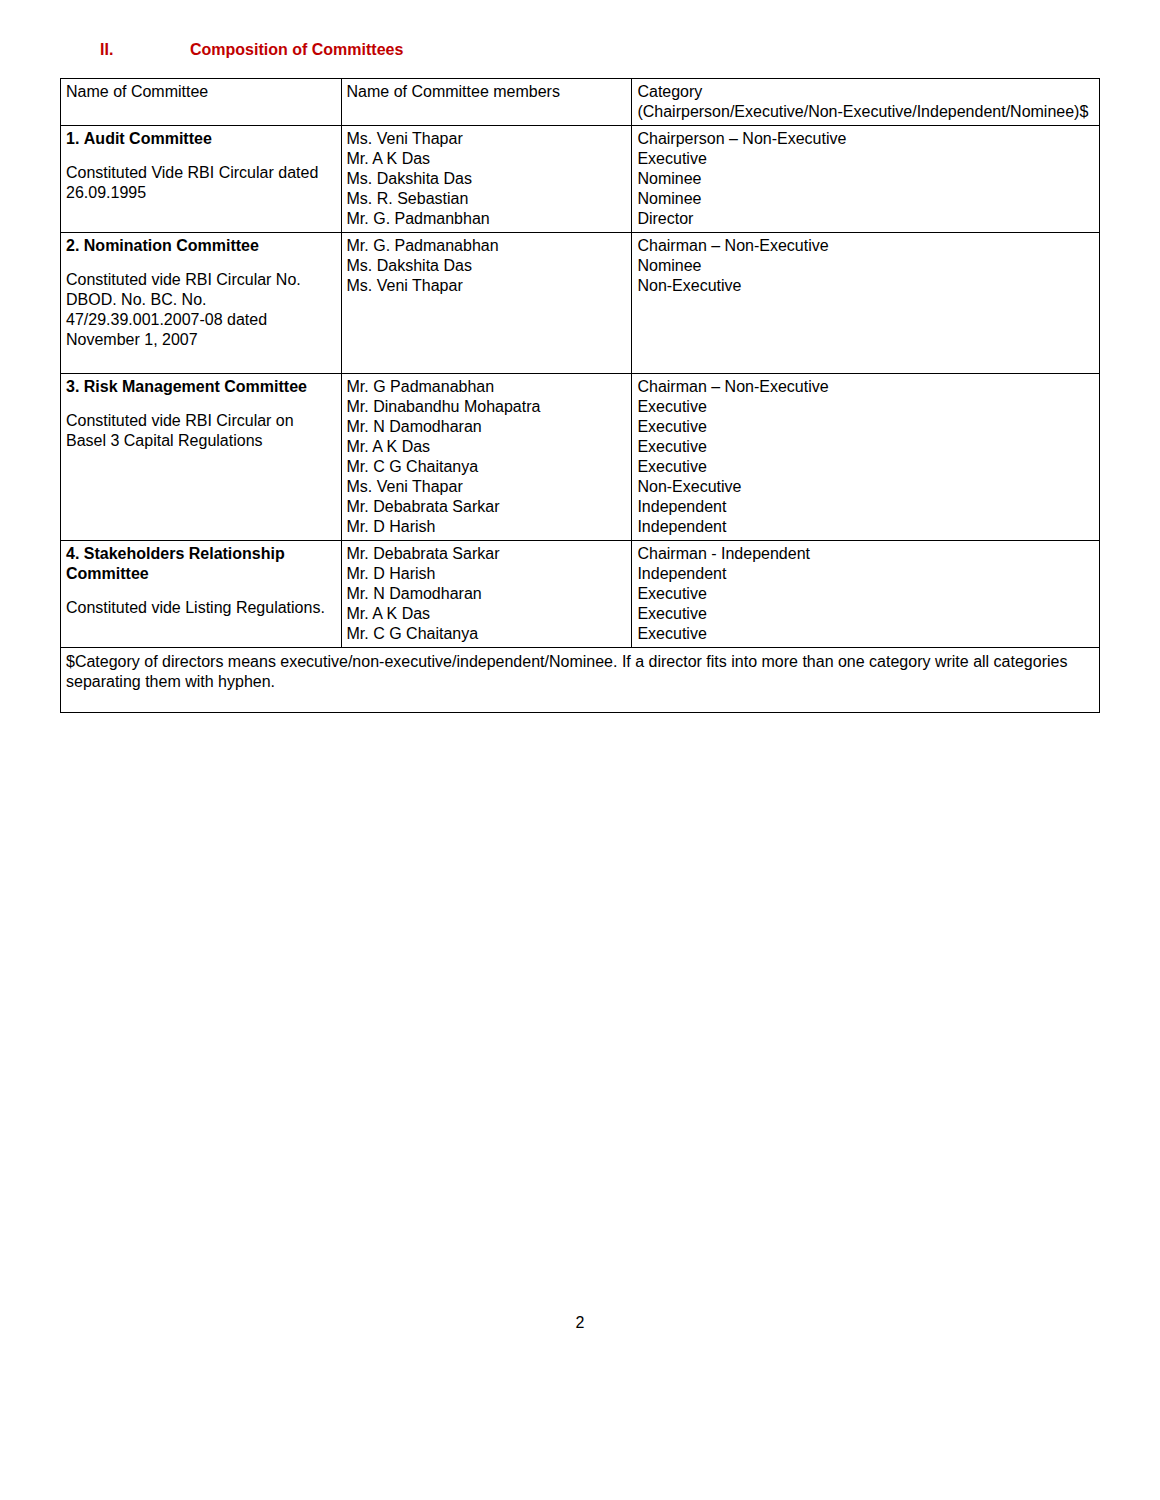II. Composition of Committees
| Name of Committee | Name of Committee members | Category (Chairperson/Executive/Non-Executive/Independent/Nominee)$ |
| 1. Audit Committee Constituted Vide RBI Circular dated 26.09.1995 | Ms. Veni Thapar Mr. A K Das Ms. Dakshita Das Ms. R. Sebastian Mr. G. Padmanbhan | Chairperson – Non-Executive Executive Nominee Nominee Director |
| 2. Nomination Committee Constituted vide RBI Circular No. DBOD. No. BC. No. 47/29.39.001.2007-08 dated November 1, 2007 | Mr. G. Padmanabhan Ms. Dakshita Das Ms. Veni Thapar | Chairman – Non-Executive Nominee Non-Executive |
| 3. Risk Management Committee Constituted vide RBI Circular on Basel 3 Capital Regulations | Mr. G Padmanabhan Mr. Dinabandhu Mohapatra Mr. N Damodharan Mr. A K Das Mr. C G Chaitanya Ms. Veni Thapar Mr. Debabrata Sarkar Mr. D Harish | Chairman – Non-Executive Executive Executive Executive Executive Non-Executive Independent Independent |
| 4. Stakeholders Relationship Committee Constituted vide Listing Regulations. | Mr. Debabrata Sarkar Mr. D Harish Mr. N Damodharan Mr. A K Das Mr. C G Chaitanya | Chairman - Independent Independent Executive Executive Executive |
| $Category of directors means executive/non-executive/independent/Nominee. If a director fits into more than one category write all categories separating them with hyphen. |
2